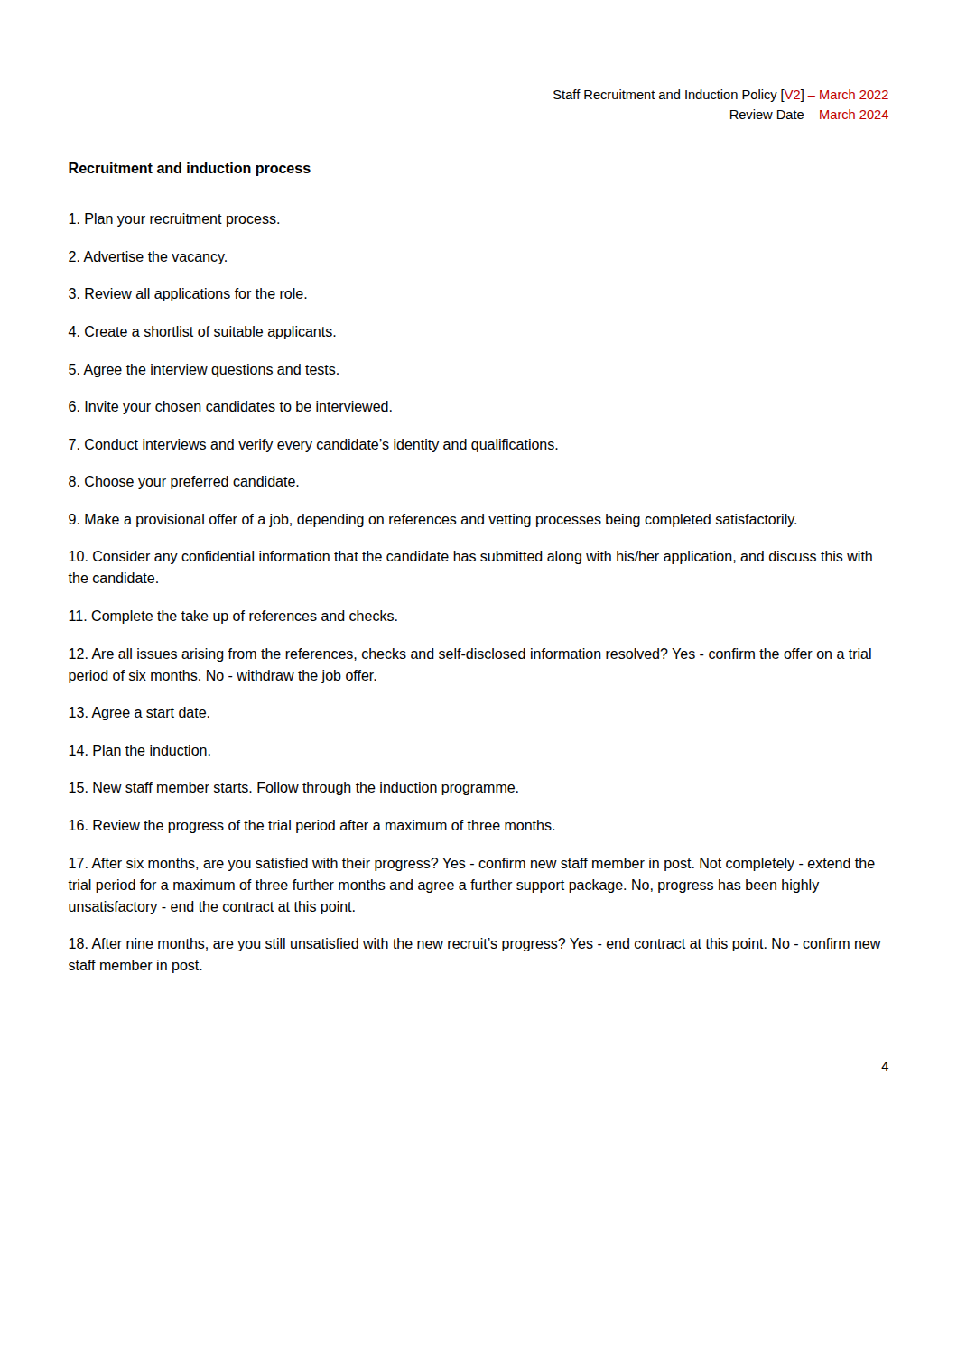Staff Recruitment and Induction Policy [V2] – March 2022
Review Date – March 2024
Recruitment and induction process
1. Plan your recruitment process.
2. Advertise the vacancy.
3. Review all applications for the role.
4. Create a shortlist of suitable applicants.
5. Agree the interview questions and tests.
6. Invite your chosen candidates to be interviewed.
7. Conduct interviews and verify every candidate’s identity and qualifications.
8. Choose your preferred candidate.
9. Make a provisional offer of a job, depending on references and vetting processes being completed satisfactorily.
10. Consider any confidential information that the candidate has submitted along with his/her application, and discuss this with the candidate.
11. Complete the take up of references and checks.
12. Are all issues arising from the references, checks and self-disclosed information resolved? Yes - confirm the offer on a trial period of six months. No - withdraw the job offer.
13. Agree a start date.
14. Plan the induction.
15. New staff member starts. Follow through the induction programme.
16. Review the progress of the trial period after a maximum of three months.
17. After six months, are you satisfied with their progress? Yes - confirm new staff member in post. Not completely - extend the trial period for a maximum of three further months and agree a further support package. No, progress has been highly unsatisfactory - end the contract at this point.
18. After nine months, are you still unsatisfied with the new recruit’s progress? Yes - end contract at this point. No - confirm new staff member in post.
4